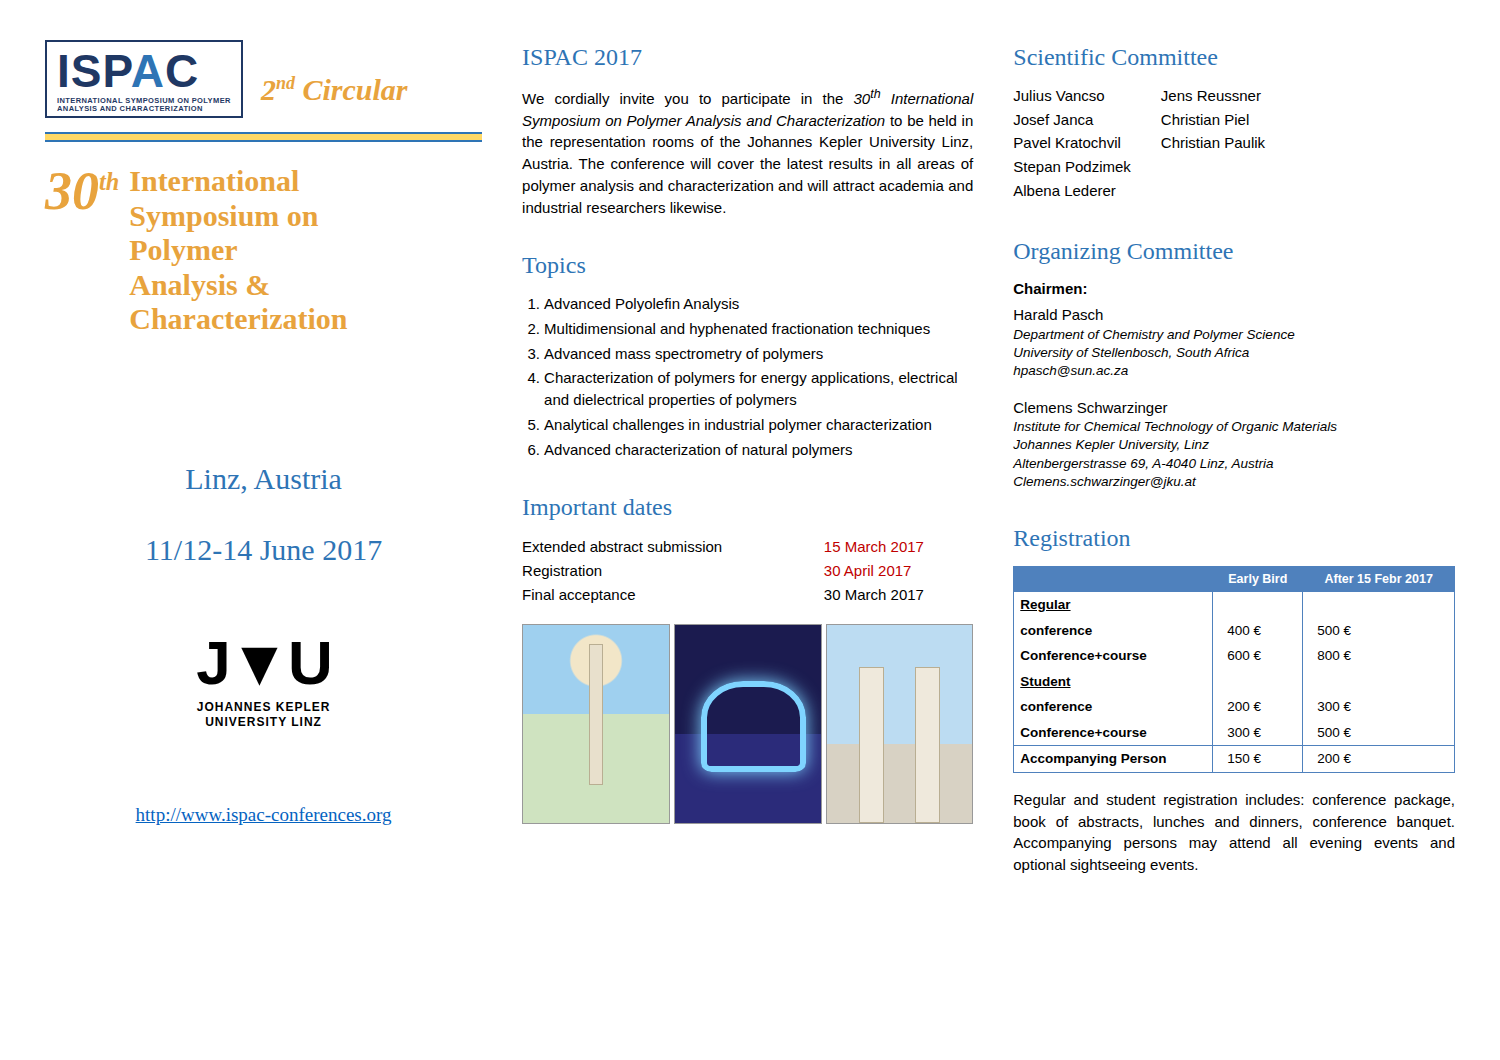ISPAC
International Symposium on Polymer
Analysis and Characterization
2nd Circular
30th
International
Symposium on
Polymer
Analysis &
Characterization
Linz, Austria
11/12-14 June 2017
J▼U
JOHANNES KEPLER
UNIVERSITY LINZ
http://www.ispac-conferences.org
ISPAC 2017
We cordially invite you to participate in the 30th International Symposium on Polymer Analysis and Characterization to be held in the representation rooms of the Johannes Kepler University Linz, Austria. The conference will cover the latest results in all areas of polymer analysis and characterization and will attract academia and industrial researchers likewise.
Topics
Advanced Polyolefin Analysis
Multidimensional and hyphenated fractionation techniques
Advanced mass spectrometry of polymers
Characterization of polymers for energy applications, electrical and dielectrical properties of polymers
Analytical challenges in industrial polymer characterization
Advanced characterization of natural polymers
Important dates
| Extended abstract submission | 15 March 2017 |
| Registration | 30 April 2017 |
| Final acceptance | 30 March 2017 |
Scientific Committee
Julius Vancso
Josef Janca
Pavel Kratochvil
Stepan Podzimek
Albena Lederer
Jens Reussner
Christian Piel
Christian Paulik
Organizing Committee
Chairmen:
Harald Pasch
Department of Chemistry and Polymer Science
University of Stellenbosch, South Africa
hpasch@sun.ac.za
Clemens Schwarzinger
Institute for Chemical Technology of Organic Materials
Johannes Kepler University, Linz
Altenbergerstrasse 69, A-4040 Linz, Austria
Clemens.schwarzinger@jku.at
Registration
| | Early Bird | After 15 Febr 2017 |
| --- | --- | --- |
| Regular | | |
| conference | 400 € | 500 € |
| Conference+course | 600 € | 800 € |
| Student | | |
| conference | 200 € | 300 € |
| Conference+course | 300 € | 500 € |
| Accompanying Person | 150 € | 200 € |
Regular and student registration includes: conference package, book of abstracts, lunches and dinners, conference banquet. Accompanying persons may attend all evening events and optional sightseeing events.